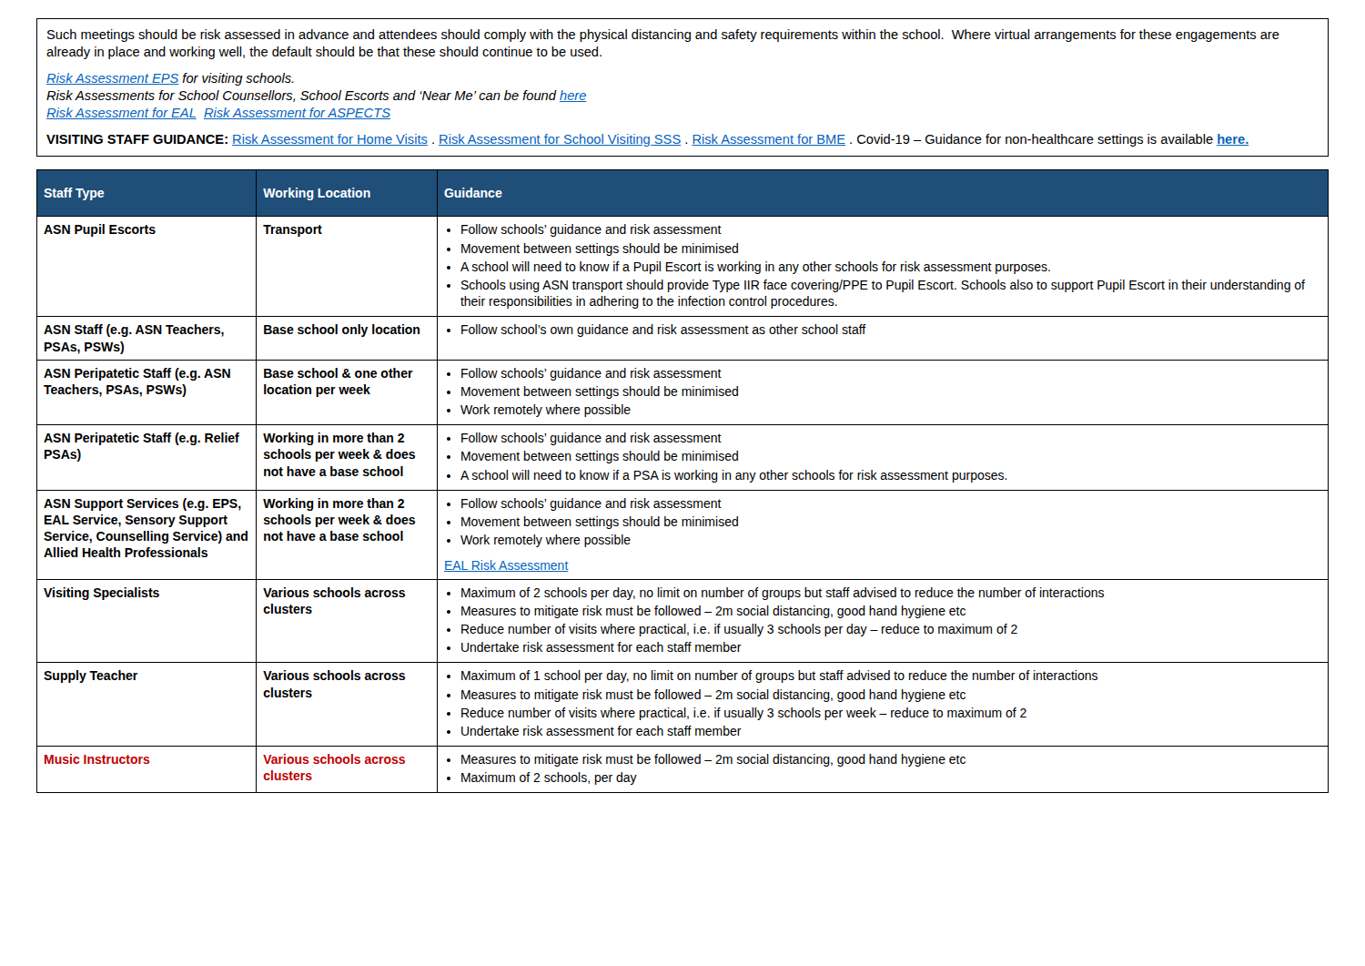Such meetings should be risk assessed in advance and attendees should comply with the physical distancing and safety requirements within the school. Where virtual arrangements for these engagements are already in place and working well, the default should be that these should continue to be used.
Risk Assessment EPS for visiting schools.
Risk Assessments for School Counsellors, School Escorts and ‘Near Me’ can be found here
Risk Assessment for EAL Risk Assessment for ASPECTS
VISITING STAFF GUIDANCE: Risk Assessment for Home Visits . Risk Assessment for School Visiting SSS . Risk Assessment for BME . Covid-19 – Guidance for non-healthcare settings is available here.
| Staff Type | Working Location | Guidance |
| --- | --- | --- |
| ASN Pupil Escorts | Transport | Follow schools’ guidance and risk assessment Movement between settings should be minimised A school will need to know if a Pupil Escort is working in any other schools for risk assessment purposes. Schools using ASN transport should provide Type IIR face covering/PPE to Pupil Escort. Schools also to support Pupil Escort in their understanding of their responsibilities in adhering to the infection control procedures. |
| ASN Staff (e.g. ASN Teachers, PSAs, PSWs) | Base school only location | Follow school’s own guidance and risk assessment as other school staff |
| ASN Peripatetic Staff (e.g. ASN Teachers, PSAs, PSWs) | Base school & one other location per week | Follow schools’ guidance and risk assessment Movement between settings should be minimised Work remotely where possible |
| ASN Peripatetic Staff (e.g. Relief PSAs) | Working in more than 2 schools per week & does not have a base school | Follow schools’ guidance and risk assessment Movement between settings should be minimised A school will need to know if a PSA is working in any other schools for risk assessment purposes. |
| ASN Support Services (e.g. EPS, EAL Service, Sensory Support Service, Counselling Service) and Allied Health Professionals | Working in more than 2 schools per week & does not have a base school | Follow schools’ guidance and risk assessment Movement between settings should be minimised Work remotely where possible EAL Risk Assessment |
| Visiting Specialists | Various schools across clusters | Maximum of 2 schools per day, no limit on number of groups but staff advised to reduce the number of interactions Measures to mitigate risk must be followed – 2m social distancing, good hand hygiene etc Reduce number of visits where practical, i.e. if usually 3 schools per day – reduce to maximum of 2 Undertake risk assessment for each staff member |
| Supply Teacher | Various schools across clusters | Maximum of 1 school per day, no limit on number of groups but staff advised to reduce the number of interactions Measures to mitigate risk must be followed – 2m social distancing, good hand hygiene etc Reduce number of visits where practical, i.e. if usually 3 schools per week – reduce to maximum of 2 Undertake risk assessment for each staff member |
| Music Instructors | Various schools across clusters | Measures to mitigate risk must be followed – 2m social distancing, good hand hygiene etc Maximum of 2 schools, per day |